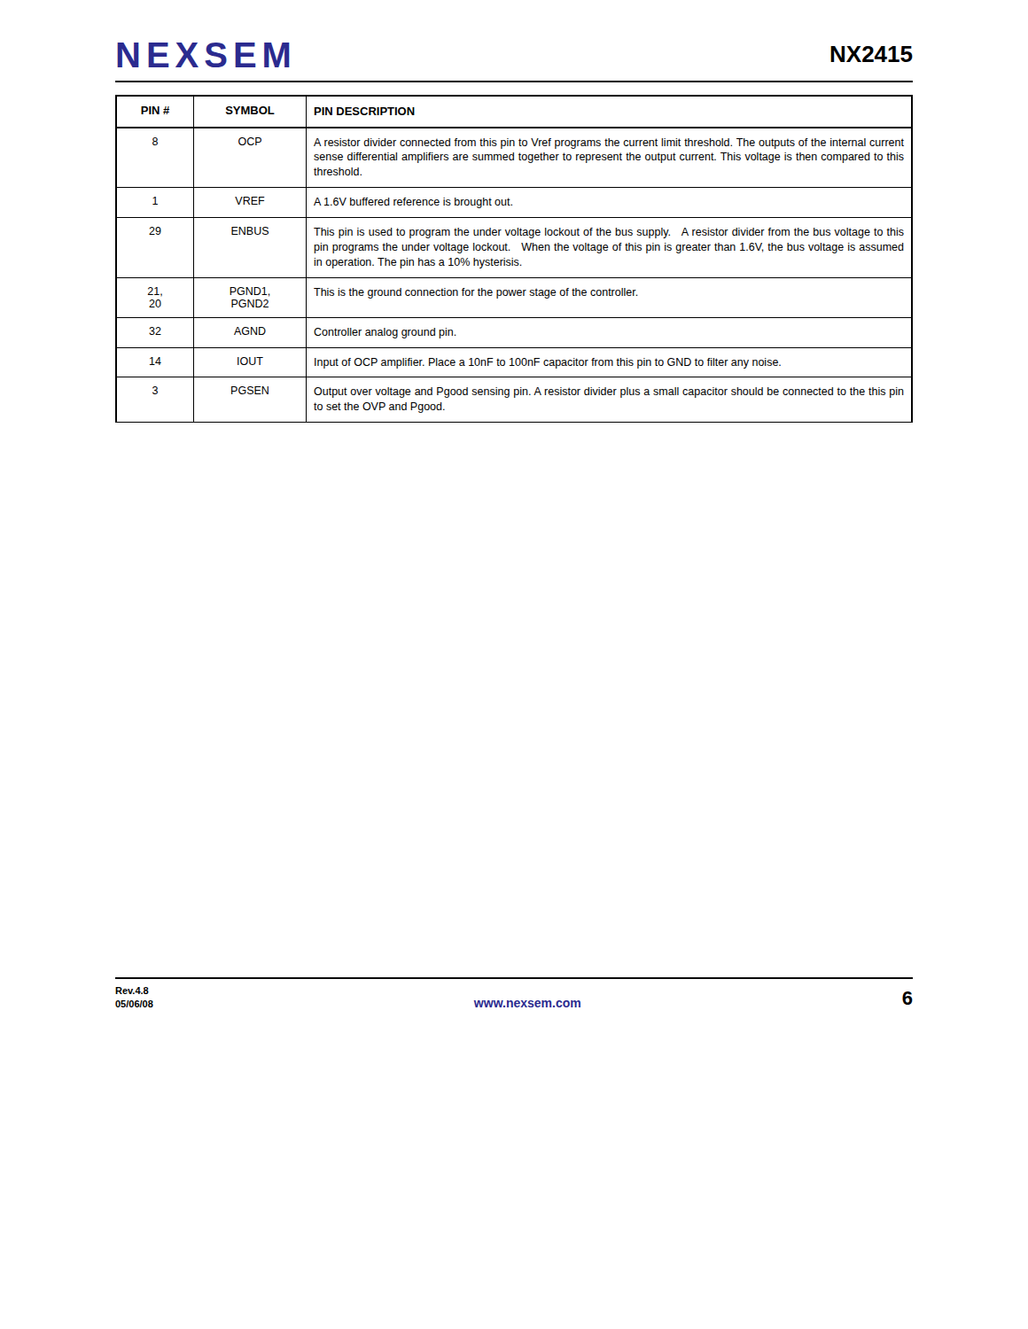NEXSEM
NX2415
| PIN # | SYMBOL | PIN DESCRIPTION |
| --- | --- | --- |
| 8 | OCP | A resistor divider connected from this pin to Vref programs the current limit threshold. The outputs of the internal current sense differential amplifiers are summed together to represent the output current. This voltage is then compared to this threshold. |
| 1 | VREF | A 1.6V buffered reference is brought out. |
| 29 | ENBUS | This pin is used to program the under voltage lockout of the bus supply. A resistor divider from the bus voltage to this pin programs the under voltage lockout. When the voltage of this pin is greater than 1.6V, the bus voltage is assumed in operation. The pin has a 10% hysterisis. |
| 21, 20 | PGND1, PGND2 | This is the ground connection for the power stage of the controller. |
| 32 | AGND | Controller analog ground pin. |
| 14 | IOUT | Input of OCP amplifier. Place a 10nF to 100nF capacitor from this pin to GND to filter any noise. |
| 3 | PGSEN | Output over voltage and Pgood sensing pin. A resistor divider plus a small capacitor should be connected to the this pin to set the OVP and Pgood. |
Rev.4.8
05/06/08
www.nexsem.com
6